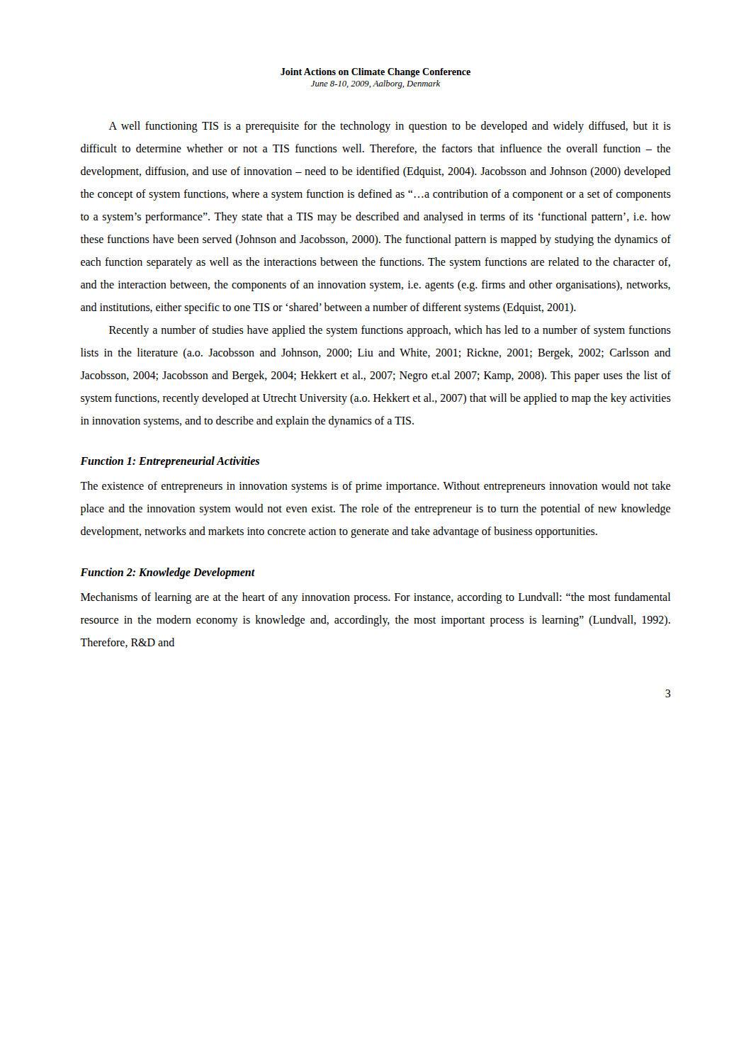Joint Actions on Climate Change Conference
June 8-10, 2009, Aalborg, Denmark
A well functioning TIS is a prerequisite for the technology in question to be developed and widely diffused, but it is difficult to determine whether or not a TIS functions well. Therefore, the factors that influence the overall function – the development, diffusion, and use of innovation – need to be identified (Edquist, 2004). Jacobsson and Johnson (2000) developed the concept of system functions, where a system function is defined as “…a contribution of a component or a set of components to a system’s performance”. They state that a TIS may be described and analysed in terms of its ‘functional pattern’, i.e. how these functions have been served (Johnson and Jacobsson, 2000). The functional pattern is mapped by studying the dynamics of each function separately as well as the interactions between the functions. The system functions are related to the character of, and the interaction between, the components of an innovation system, i.e. agents (e.g. firms and other organisations), networks, and institutions, either specific to one TIS or ‘shared’ between a number of different systems (Edquist, 2001).
Recently a number of studies have applied the system functions approach, which has led to a number of system functions lists in the literature (a.o. Jacobsson and Johnson, 2000; Liu and White, 2001; Rickne, 2001; Bergek, 2002; Carlsson and Jacobsson, 2004; Jacobsson and Bergek, 2004; Hekkert et al., 2007; Negro et.al 2007; Kamp, 2008). This paper uses the list of system functions, recently developed at Utrecht University (a.o. Hekkert et al., 2007) that will be applied to map the key activities in innovation systems, and to describe and explain the dynamics of a TIS.
Function 1: Entrepreneurial Activities
The existence of entrepreneurs in innovation systems is of prime importance. Without entrepreneurs innovation would not take place and the innovation system would not even exist. The role of the entrepreneur is to turn the potential of new knowledge development, networks and markets into concrete action to generate and take advantage of business opportunities.
Function 2: Knowledge Development
Mechanisms of learning are at the heart of any innovation process. For instance, according to Lundvall: “the most fundamental resource in the modern economy is knowledge and, accordingly, the most important process is learning” (Lundvall, 1992). Therefore, R&D and
3